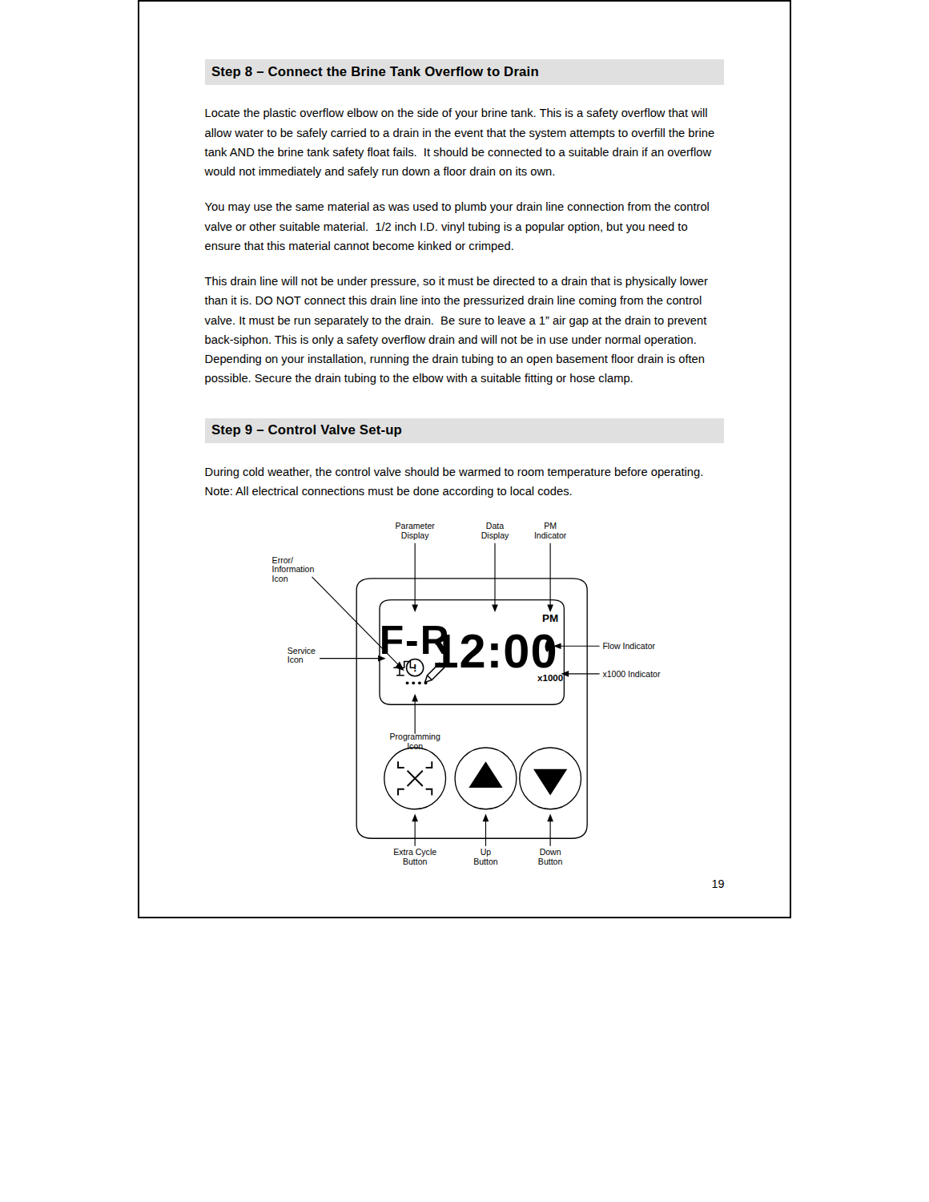Step 8 – Connect the Brine Tank Overflow to Drain
Locate the plastic overflow elbow on the side of your brine tank. This is a safety overflow that will allow water to be safely carried to a drain in the event that the system attempts to overfill the brine tank AND the brine tank safety float fails. It should be connected to a suitable drain if an overflow would not immediately and safely run down a floor drain on its own.
You may use the same material as was used to plumb your drain line connection from the control valve or other suitable material. 1/2 inch I.D. vinyl tubing is a popular option, but you need to ensure that this material cannot become kinked or crimped.
This drain line will not be under pressure, so it must be directed to a drain that is physically lower than it is. DO NOT connect this drain line into the pressurized drain line coming from the control valve. It must be run separately to the drain. Be sure to leave a 1” air gap at the drain to prevent back-siphon. This is only a safety overflow drain and will not be in use under normal operation. Depending on your installation, running the drain tubing to an open basement floor drain is often possible. Secure the drain tubing to the elbow with a suitable fitting or hose clamp.
Step 9 – Control Valve Set-up
During cold weather, the control valve should be warmed to room temperature before operating. Note: All electrical connections must be done according to local codes.
Parameter Display Data Display PM Indicator Error/ Information Icon Service Icon Programming Icon Flow Indicator x1000 Indicator Extra Cycle Button Up Button Down Button F-R 12:00 PM x1000 !
19